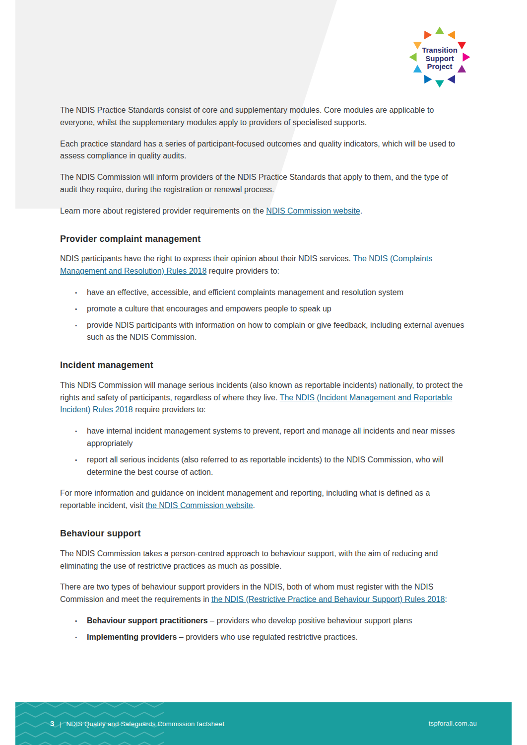Transition Support Project
The NDIS Practice Standards consist of core and supplementary modules. Core modules are applicable to everyone, whilst the supplementary modules apply to providers of specialised supports.
Each practice standard has a series of participant-focused outcomes and quality indicators, which will be used to assess compliance in quality audits.
The NDIS Commission will inform providers of the NDIS Practice Standards that apply to them, and the type of audit they require, during the registration or renewal process.
Learn more about registered provider requirements on the NDIS Commission website.
Provider complaint management
NDIS participants have the right to express their opinion about their NDIS services. The NDIS (Complaints Management and Resolution) Rules 2018 require providers to:
have an effective, accessible, and efficient complaints management and resolution system
promote a culture that encourages and empowers people to speak up
provide NDIS participants with information on how to complain or give feedback, including external avenues such as the NDIS Commission.
Incident management
This NDIS Commission will manage serious incidents (also known as reportable incidents) nationally, to protect the rights and safety of participants, regardless of where they live. The NDIS (Incident Management and Reportable Incident) Rules 2018 require providers to:
have internal incident management systems to prevent, report and manage all incidents and near misses appropriately
report all serious incidents (also referred to as reportable incidents) to the NDIS Commission, who will determine the best course of action.
For more information and guidance on incident management and reporting, including what is defined as a reportable incident, visit the NDIS Commission website.
Behaviour support
The NDIS Commission takes a person-centred approach to behaviour support, with the aim of reducing and eliminating the use of restrictive practices as much as possible.
There are two types of behaviour support providers in the NDIS, both of whom must register with the NDIS Commission and meet the requirements in the NDIS (Restrictive Practice and Behaviour Support) Rules 2018:
Behaviour support practitioners – providers who develop positive behaviour support plans
Implementing providers – providers who use regulated restrictive practices.
3 | NDIS Quality and Safeguards Commission factsheet
tspforall.com.au